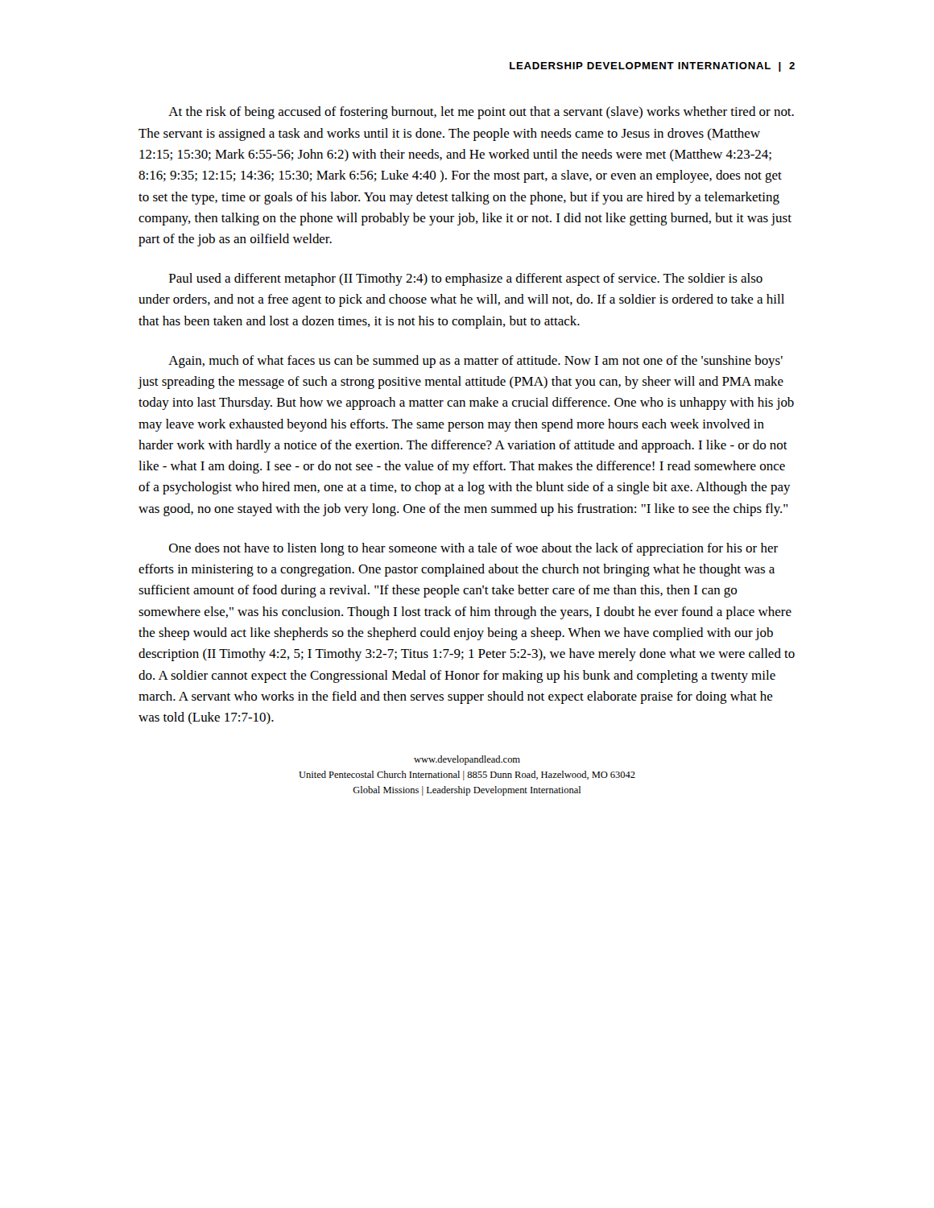LEADERSHIP DEVELOPMENT INTERNATIONAL | 2
At the risk of being accused of fostering burnout, let me point out that a servant (slave) works whether tired or not. The servant is assigned a task and works until it is done. The people with needs came to Jesus in droves (Matthew 12:15; 15:30; Mark 6:55-56; John 6:2) with their needs, and He worked until the needs were met (Matthew 4:23-24; 8:16; 9:35; 12:15; 14:36; 15:30; Mark 6:56; Luke 4:40 ). For the most part, a slave, or even an employee, does not get to set the type, time or goals of his labor. You may detest talking on the phone, but if you are hired by a telemarketing company, then talking on the phone will probably be your job, like it or not. I did not like getting burned, but it was just part of the job as an oilfield welder.
Paul used a different metaphor (II Timothy 2:4) to emphasize a different aspect of service. The soldier is also under orders, and not a free agent to pick and choose what he will, and will not, do. If a soldier is ordered to take a hill that has been taken and lost a dozen times, it is not his to complain, but to attack.
Again, much of what faces us can be summed up as a matter of attitude. Now I am not one of the 'sunshine boys' just spreading the message of such a strong positive mental attitude (PMA) that you can, by sheer will and PMA make today into last Thursday. But how we approach a matter can make a crucial difference. One who is unhappy with his job may leave work exhausted beyond his efforts. The same person may then spend more hours each week involved in harder work with hardly a notice of the exertion. The difference? A variation of attitude and approach. I like - or do not like - what I am doing. I see - or do not see - the value of my effort. That makes the difference! I read somewhere once of a psychologist who hired men, one at a time, to chop at a log with the blunt side of a single bit axe. Although the pay was good, no one stayed with the job very long. One of the men summed up his frustration: "I like to see the chips fly."
One does not have to listen long to hear someone with a tale of woe about the lack of appreciation for his or her efforts in ministering to a congregation. One pastor complained about the church not bringing what he thought was a sufficient amount of food during a revival. "If these people can't take better care of me than this, then I can go somewhere else," was his conclusion. Though I lost track of him through the years, I doubt he ever found a place where the sheep would act like shepherds so the shepherd could enjoy being a sheep. When we have complied with our job description (II Timothy 4:2, 5; I Timothy 3:2-7; Titus 1:7-9; 1 Peter 5:2-3), we have merely done what we were called to do. A soldier cannot expect the Congressional Medal of Honor for making up his bunk and completing a twenty mile march. A servant who works in the field and then serves supper should not expect elaborate praise for doing what he was told (Luke 17:7-10).
www.developandlead.com
United Pentecostal Church International | 8855 Dunn Road, Hazelwood, MO 63042
Global Missions | Leadership Development International